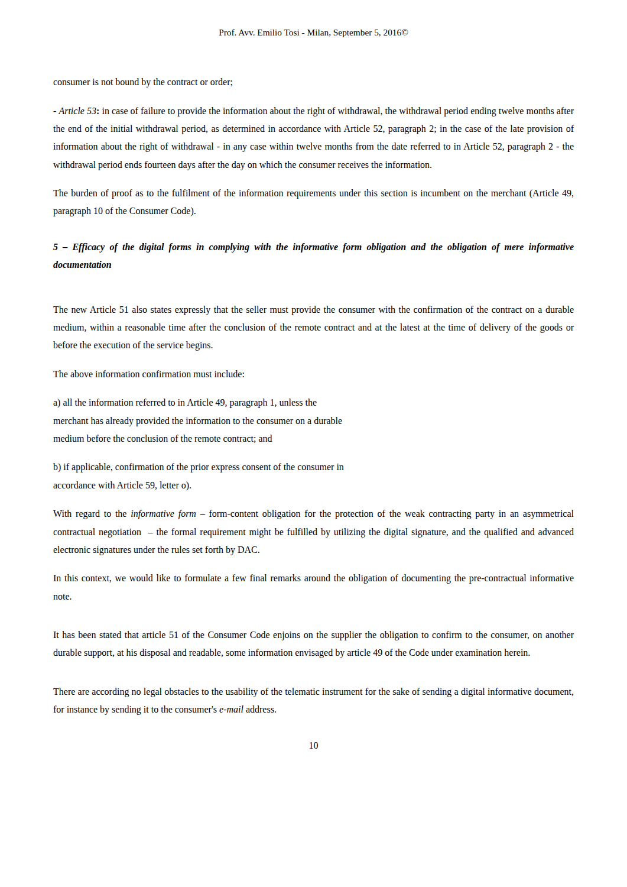Prof. Avv. Emilio Tosi - Milan, September 5, 2016©
consumer is not bound by the contract or order;
- Article 53: in case of failure to provide the information about the right of withdrawal, the withdrawal period ending twelve months after the end of the initial withdrawal period, as determined in accordance with Article 52, paragraph 2; in the case of the late provision of information about the right of withdrawal - in any case within twelve months from the date referred to in Article 52, paragraph 2 - the withdrawal period ends fourteen days after the day on which the consumer receives the information.
The burden of proof as to the fulfilment of the information requirements under this section is incumbent on the merchant (Article 49, paragraph 10 of the Consumer Code).
5 – Efficacy of the digital forms in complying with the informative form obligation and the obligation of mere informative documentation
The new Article 51 also states expressly that the seller must provide the consumer with the confirmation of the contract on a durable medium, within a reasonable time after the conclusion of the remote contract and at the latest at the time of delivery of the goods or before the execution of the service begins.
The above information confirmation must include:
a) all the information referred to in Article 49, paragraph 1, unless the
merchant has already provided the information to the consumer on a durable
medium before the conclusion of the remote contract; and
b) if applicable, confirmation of the prior express consent of the consumer in
accordance with Article 59, letter o).
With regard to the informative form – form-content obligation for the protection of the weak contracting party in an asymmetrical contractual negotiation – the formal requirement might be fulfilled by utilizing the digital signature, and the qualified and advanced electronic signatures under the rules set forth by DAC.
In this context, we would like to formulate a few final remarks around the obligation of documenting the pre-contractual informative note.
It has been stated that article 51 of the Consumer Code enjoins on the supplier the obligation to confirm to the consumer, on another durable support, at his disposal and readable, some information envisaged by article 49 of the Code under examination herein.
There are according no legal obstacles to the usability of the telematic instrument for the sake of sending a digital informative document, for instance by sending it to the consumer's e-mail address.
10